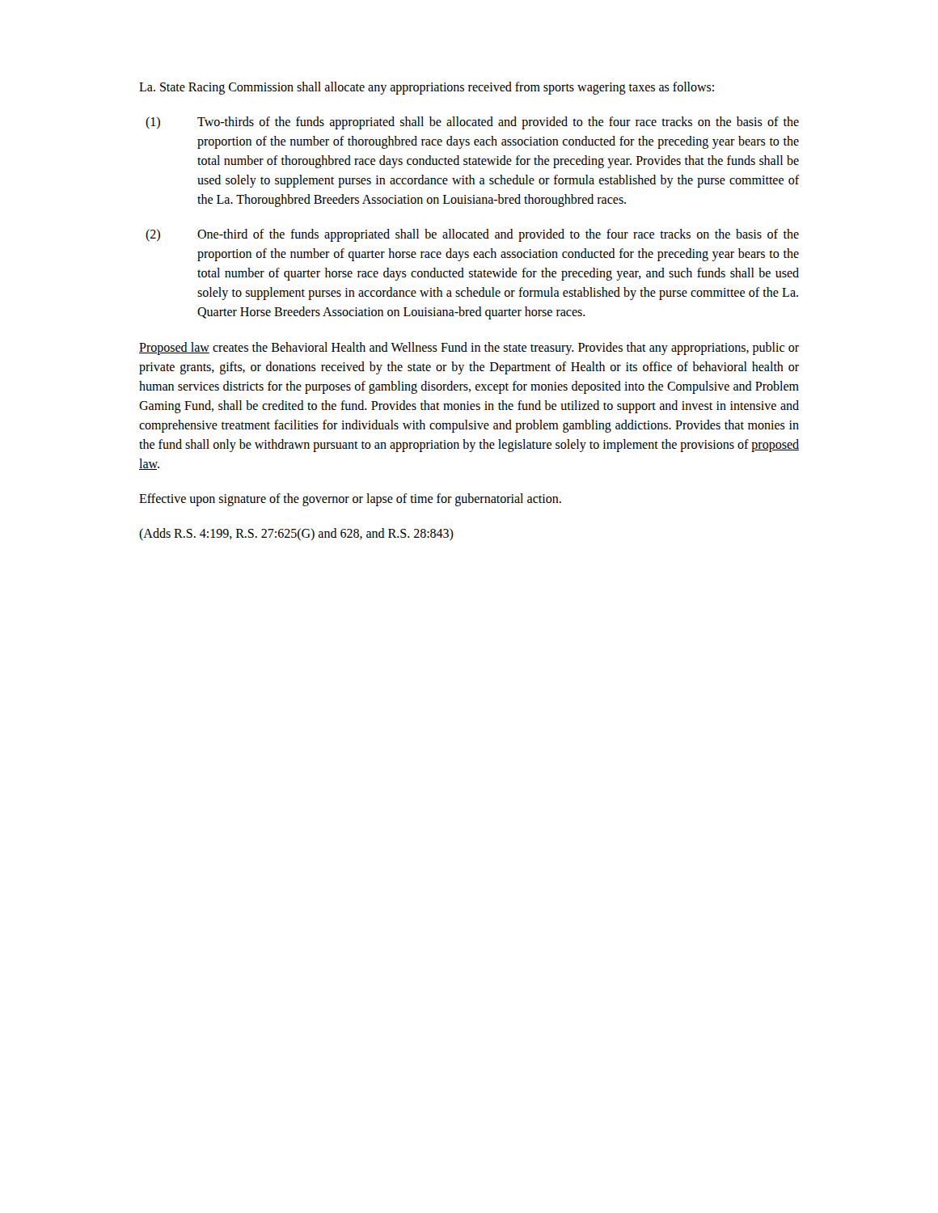La. State Racing Commission shall allocate any appropriations received from sports wagering taxes as follows:
(1)
Two-thirds of the funds appropriated shall be allocated and provided to the four race tracks on the basis of the proportion of the number of thoroughbred race days each association conducted for the preceding year bears to the total number of thoroughbred race days conducted statewide for the preceding year. Provides that the funds shall be used solely to supplement purses in accordance with a schedule or formula established by the purse committee of the La. Thoroughbred Breeders Association on Louisiana-bred thoroughbred races.
(2)
One-third of the funds appropriated shall be allocated and provided to the four race tracks on the basis of the proportion of the number of quarter horse race days each association conducted for the preceding year bears to the total number of quarter horse race days conducted statewide for the preceding year, and such funds shall be used solely to supplement purses in accordance with a schedule or formula established by the purse committee of the La. Quarter Horse Breeders Association on Louisiana-bred quarter horse races.
Proposed law creates the Behavioral Health and Wellness Fund in the state treasury. Provides that any appropriations, public or private grants, gifts, or donations received by the state or by the Department of Health or its office of behavioral health or human services districts for the purposes of gambling disorders, except for monies deposited into the Compulsive and Problem Gaming Fund, shall be credited to the fund. Provides that monies in the fund be utilized to support and invest in intensive and comprehensive treatment facilities for individuals with compulsive and problem gambling addictions. Provides that monies in the fund shall only be withdrawn pursuant to an appropriation by the legislature solely to implement the provisions of proposed law.
Effective upon signature of the governor or lapse of time for gubernatorial action.
(Adds R.S. 4:199, R.S. 27:625(G) and 628, and R.S. 28:843)